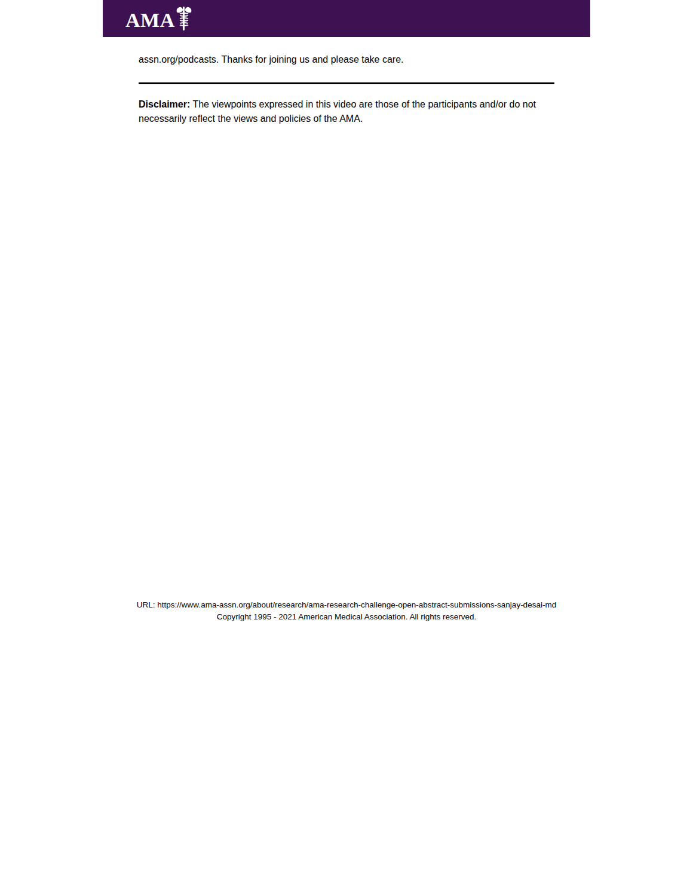AMA
assn.org/podcasts. Thanks for joining us and please take care.
Disclaimer: The viewpoints expressed in this video are those of the participants and/or do not necessarily reflect the views and policies of the AMA.
URL: https://www.ama-assn.org/about/research/ama-research-challenge-open-abstract-submissions-sanjay-desai-md
Copyright 1995 - 2021 American Medical Association. All rights reserved.